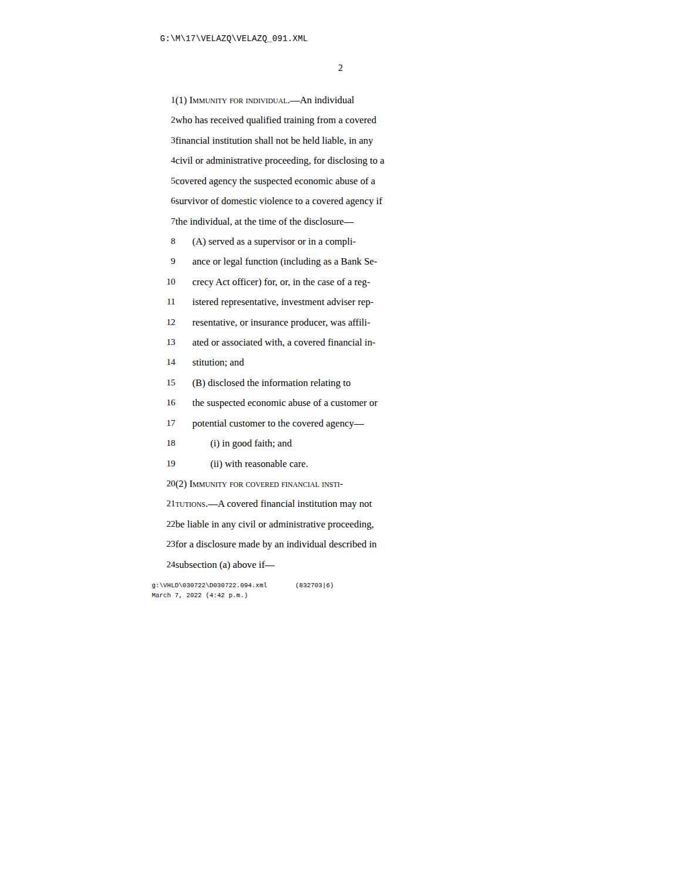G:\M\17\VELAZQ\VELAZQ_091.XML
2
| 1 | (1) Immunity for individual. —An individual |
| 2 | who has received qualified training from a covered |
| 3 | financial institution shall not be held liable, in any |
| 4 | civil or administrative proceeding, for disclosing to a |
| 5 | covered agency the suspected economic abuse of a |
| 6 | survivor of domestic violence to a covered agency if |
| 7 | the individual, at the time of the disclosure— |
| 8 | (A) served as a supervisor or in a compli- |
| 9 | ance or legal function (including as a Bank Se- |
| 10 | crecy Act officer) for, or, in the case of a reg- |
| 11 | istered representative, investment adviser rep- |
| 12 | resentative, or insurance producer, was affili- |
| 13 | ated or associated with, a covered financial in- |
| 14 | stitution; and |
| 15 | (B) disclosed the information relating to |
| 16 | the suspected economic abuse of a customer or |
| 17 | potential customer to the covered agency— |
| 18 | (i) in good faith; and |
| 19 | (ii) with reasonable care. |
| 20 | (2) Immunity for covered financial insti- |
| 21 | tutions. —A covered financial institution may not |
| 22 | be liable in any civil or administrative proceeding, |
| 23 | for a disclosure made by an individual described in |
| 24 | subsection (a) above if— |
g:\VHLD\030722\D030722.094.xml (832703|6)
March 7, 2022 (4:42 p.m.)